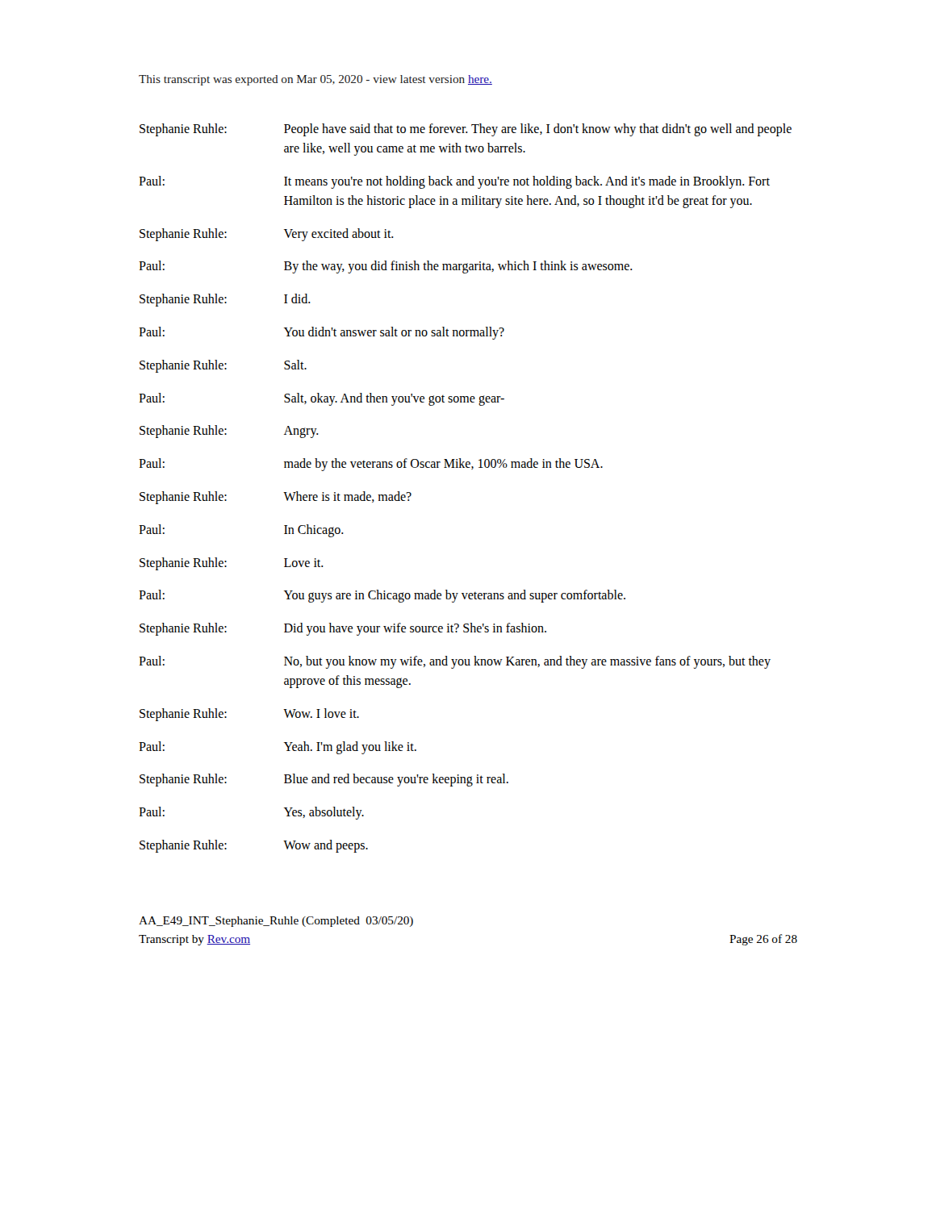This transcript was exported on Mar 05, 2020 - view latest version here.
| Stephanie Ruhle: | People have said that to me forever. They are like, I don't know why that didn't go well and people are like, well you came at me with two barrels. |
| Paul: | It means you're not holding back and you're not holding back. And it's made in Brooklyn. Fort Hamilton is the historic place in a military site here. And, so I thought it'd be great for you. |
| Stephanie Ruhle: | Very excited about it. |
| Paul: | By the way, you did finish the margarita, which I think is awesome. |
| Stephanie Ruhle: | I did. |
| Paul: | You didn't answer salt or no salt normally? |
| Stephanie Ruhle: | Salt. |
| Paul: | Salt, okay. And then you've got some gear- |
| Stephanie Ruhle: | Angry. |
| Paul: | made by the veterans of Oscar Mike, 100% made in the USA. |
| Stephanie Ruhle: | Where is it made, made? |
| Paul: | In Chicago. |
| Stephanie Ruhle: | Love it. |
| Paul: | You guys are in Chicago made by veterans and super comfortable. |
| Stephanie Ruhle: | Did you have your wife source it? She's in fashion. |
| Paul: | No, but you know my wife, and you know Karen, and they are massive fans of yours, but they approve of this message. |
| Stephanie Ruhle: | Wow. I love it. |
| Paul: | Yeah. I'm glad you like it. |
| Stephanie Ruhle: | Blue and red because you're keeping it real. |
| Paul: | Yes, absolutely. |
| Stephanie Ruhle: | Wow and peeps. |
AA_E49_INT_Stephanie_Ruhle (Completed 03/05/20)
Transcript by Rev.com
Page 26 of 28